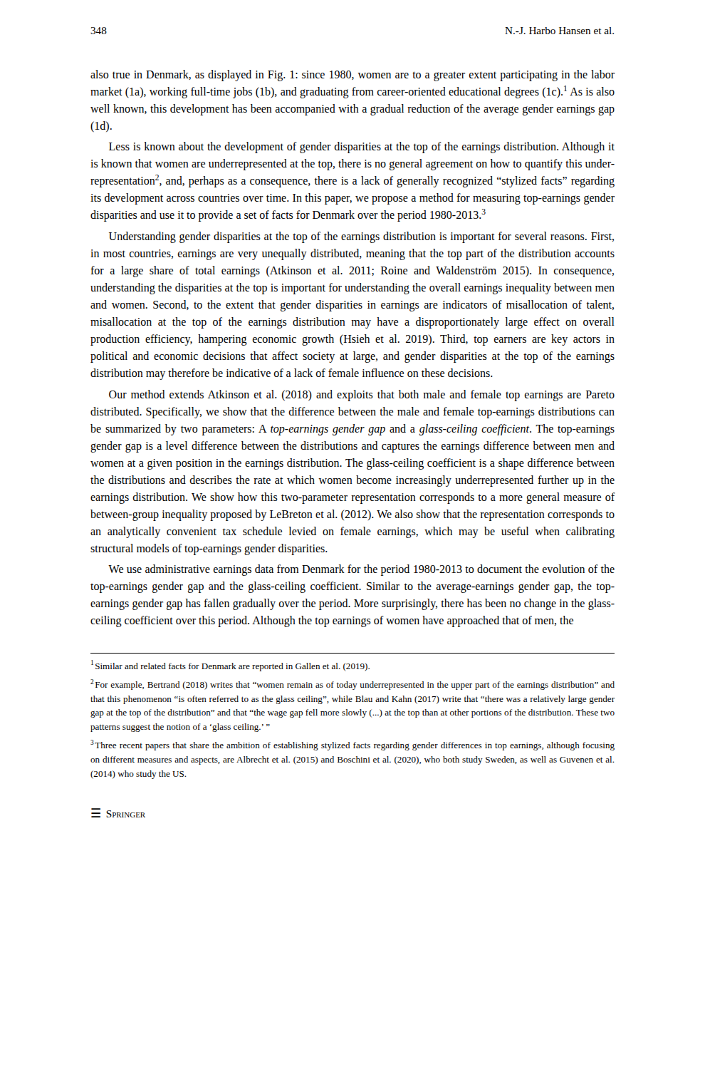348 N.-J. Harbo Hansen et al.
also true in Denmark, as displayed in Fig. 1: since 1980, women are to a greater extent participating in the labor market (1a), working full-time jobs (1b), and graduating from career-oriented educational degrees (1c).1 As is also well known, this development has been accompanied with a gradual reduction of the average gender earnings gap (1d).
Less is known about the development of gender disparities at the top of the earnings distribution. Although it is known that women are underrepresented at the top, there is no general agreement on how to quantify this under-representation2, and, perhaps as a consequence, there is a lack of generally recognized “stylized facts” regarding its development across countries over time. In this paper, we propose a method for measuring top-earnings gender disparities and use it to provide a set of facts for Denmark over the period 1980-2013.3
Understanding gender disparities at the top of the earnings distribution is important for several reasons. First, in most countries, earnings are very unequally distributed, meaning that the top part of the distribution accounts for a large share of total earnings (Atkinson et al. 2011; Roine and Waldenström 2015). In consequence, understanding the disparities at the top is important for understanding the overall earnings inequality between men and women. Second, to the extent that gender disparities in earnings are indicators of misallocation of talent, misallocation at the top of the earnings distribution may have a disproportionately large effect on overall production efficiency, hampering economic growth (Hsieh et al. 2019). Third, top earners are key actors in political and economic decisions that affect society at large, and gender disparities at the top of the earnings distribution may therefore be indicative of a lack of female influence on these decisions.
Our method extends Atkinson et al. (2018) and exploits that both male and female top earnings are Pareto distributed. Specifically, we show that the difference between the male and female top-earnings distributions can be summarized by two parameters: A top-earnings gender gap and a glass-ceiling coefficient. The top-earnings gender gap is a level difference between the distributions and captures the earnings difference between men and women at a given position in the earnings distribution. The glass-ceiling coefficient is a shape difference between the distributions and describes the rate at which women become increasingly underrepresented further up in the earnings distribution. We show how this two-parameter representation corresponds to a more general measure of between-group inequality proposed by LeBreton et al. (2012). We also show that the representation corresponds to an analytically convenient tax schedule levied on female earnings, which may be useful when calibrating structural models of top-earnings gender disparities.
We use administrative earnings data from Denmark for the period 1980-2013 to document the evolution of the top-earnings gender gap and the glass-ceiling coefficient. Similar to the average-earnings gender gap, the top-earnings gender gap has fallen gradually over the period. More surprisingly, there has been no change in the glass-ceiling coefficient over this period. Although the top earnings of women have approached that of men, the
1Similar and related facts for Denmark are reported in Gallen et al. (2019).
2For example, Bertrand (2018) writes that “women remain as of today underrepresented in the upper part of the earnings distribution” and that this phenomenon “is often referred to as the glass ceiling”, while Blau and Kahn (2017) write that “there was a relatively large gender gap at the top of the distribution” and that “the wage gap fell more slowly (...) at the top than at other portions of the distribution. These two patterns suggest the notion of a ‘glass ceiling.’ ”
3Three recent papers that share the ambition of establishing stylized facts regarding gender differences in top earnings, although focusing on different measures and aspects, are Albrecht et al. (2015) and Boschini et al. (2020), who both study Sweden, as well as Guvenen et al. (2014) who study the US.
☰Springer